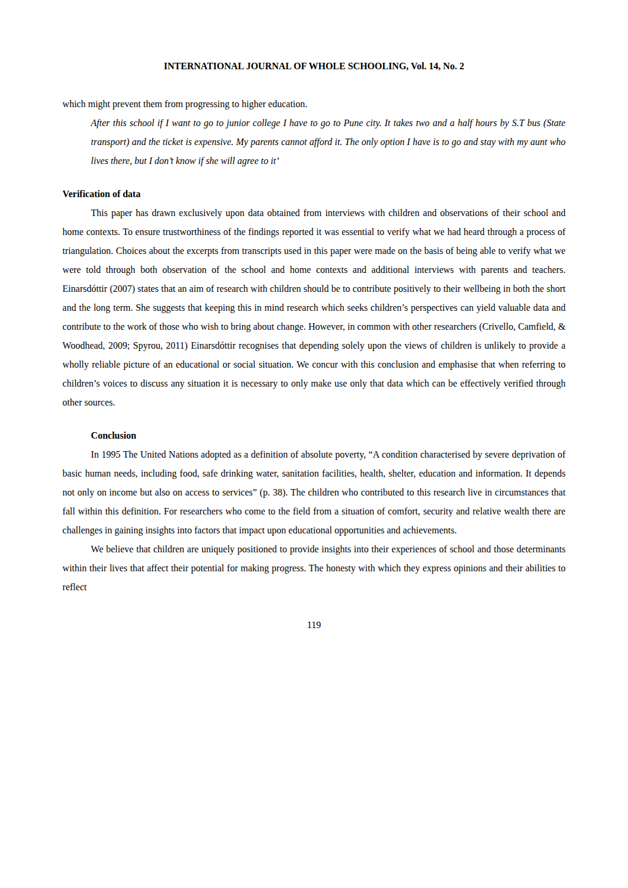INTERNATIONAL JOURNAL OF WHOLE SCHOOLING, Vol. 14, No. 2
which might prevent them from progressing to higher education.
After this school if I want to go to junior college I have to go to Pune city. It takes two and a half hours by S.T bus (State transport) and the ticket is expensive. My parents cannot afford it. The only option I have is to go and stay with my aunt who lives there, but I don’t know if she will agree to it’
Verification of data
This paper has drawn exclusively upon data obtained from interviews with children and observations of their school and home contexts. To ensure trustworthiness of the findings reported it was essential to verify what we had heard through a process of triangulation. Choices about the excerpts from transcripts used in this paper were made on the basis of being able to verify what we were told through both observation of the school and home contexts and additional interviews with parents and teachers. Einarsdóttir (2007) states that an aim of research with children should be to contribute positively to their wellbeing in both the short and the long term. She suggests that keeping this in mind research which seeks children’s perspectives can yield valuable data and contribute to the work of those who wish to bring about change. However, in common with other researchers (Crivello, Camfield, & Woodhead, 2009; Spyrou, 2011) Einarsdóttir recognises that depending solely upon the views of children is unlikely to provide a wholly reliable picture of an educational or social situation. We concur with this conclusion and emphasise that when referring to children’s voices to discuss any situation it is necessary to only make use only that data which can be effectively verified through other sources.
Conclusion
In 1995 The United Nations adopted as a definition of absolute poverty, “A condition characterised by severe deprivation of basic human needs, including food, safe drinking water, sanitation facilities, health, shelter, education and information. It depends not only on income but also on access to services” (p. 38). The children who contributed to this research live in circumstances that fall within this definition. For researchers who come to the field from a situation of comfort, security and relative wealth there are challenges in gaining insights into factors that impact upon educational opportunities and achievements.
We believe that children are uniquely positioned to provide insights into their experiences of school and those determinants within their lives that affect their potential for making progress. The honesty with which they express opinions and their abilities to reflect
119